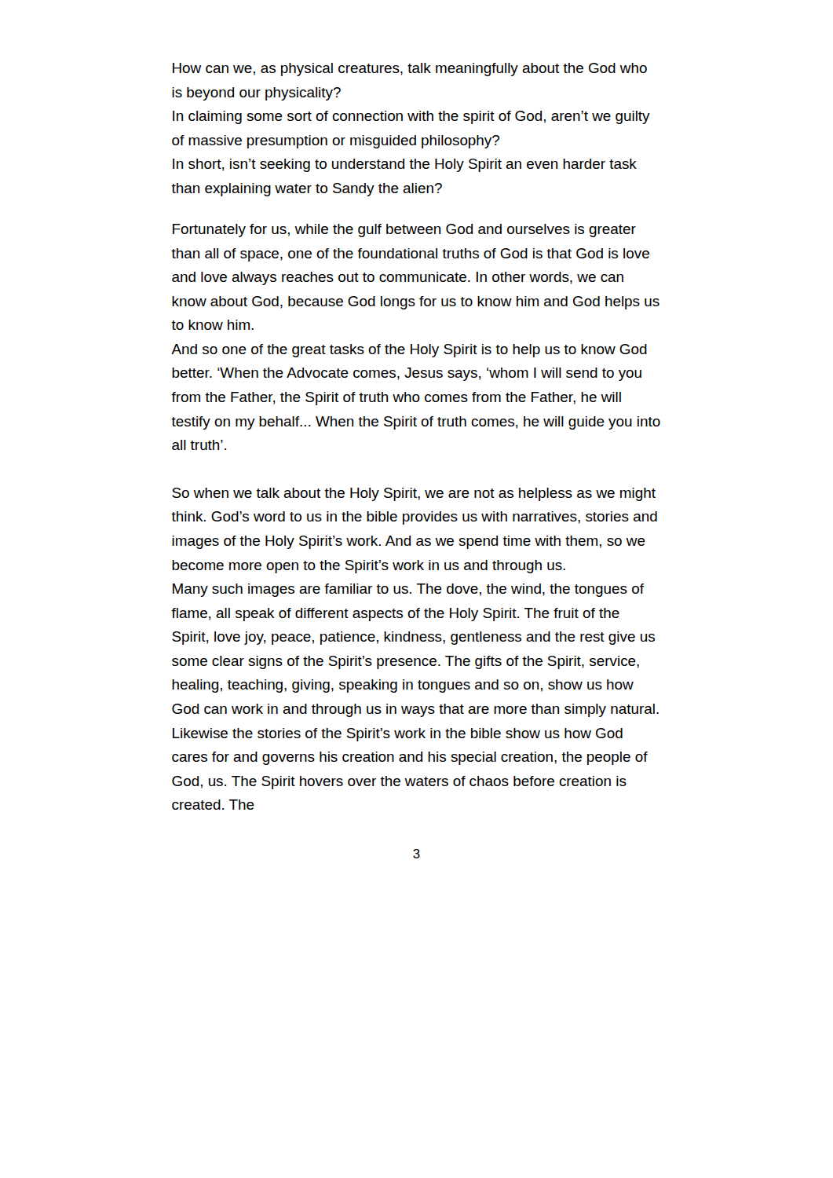How can we, as physical creatures, talk meaningfully about the God who is beyond our physicality?
In claiming some sort of connection with the spirit of God, aren’t we guilty of massive presumption or misguided philosophy?
In short, isn’t seeking to understand the Holy Spirit an even harder task than explaining water to Sandy the alien?
Fortunately for us, while the gulf between God and ourselves is greater than all of space, one of the foundational truths of God is that God is love and love always reaches out to communicate. In other words, we can know about God, because God longs for us to know him and God helps us to know him.
And so one of the great tasks of the Holy Spirit is to help us to know God better. ‘When the Advocate comes, Jesus says, ‘whom I will send to you from the Father, the Spirit of truth who comes from the Father, he will testify on my behalf... When the Spirit of truth comes, he will guide you into all truth’.
So when we talk about the Holy Spirit, we are not as helpless as we might think. God’s word to us in the bible provides us with narratives, stories and images of the Holy Spirit’s work. And as we spend time with them, so we become more open to the Spirit’s work in us and through us.
Many such images are familiar to us. The dove, the wind, the tongues of flame, all speak of different aspects of the Holy Spirit. The fruit of the Spirit, love joy, peace, patience, kindness, gentleness and the rest give us some clear signs of the Spirit’s presence. The gifts of the Spirit, service, healing, teaching, giving, speaking in tongues and so on, show us how God can work in and through us in ways that are more than simply natural.
Likewise the stories of the Spirit’s work in the bible show us how God cares for and governs his creation and his special creation, the people of God, us. The Spirit hovers over the waters of chaos before creation is created. The
3